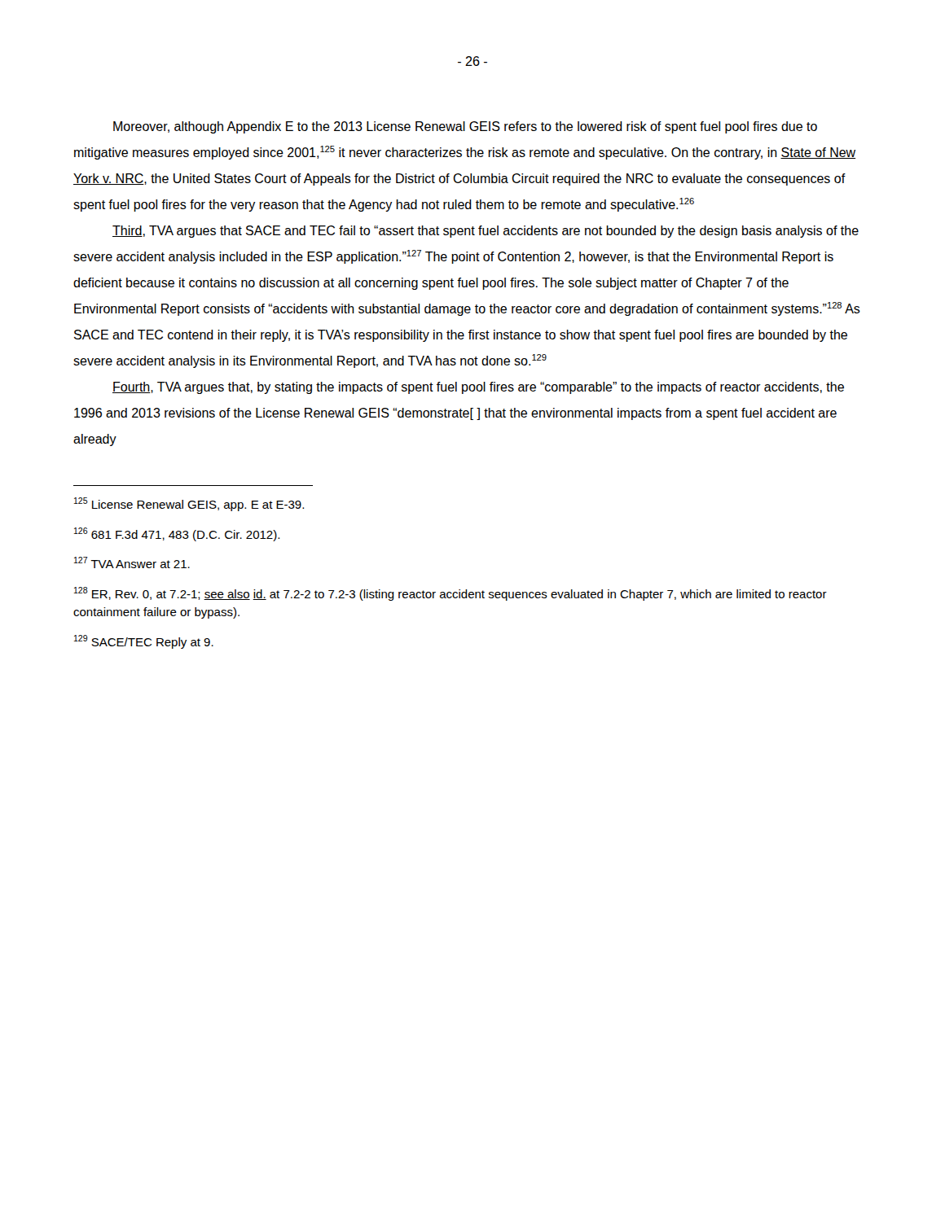- 26 -
Moreover, although Appendix E to the 2013 License Renewal GEIS refers to the lowered risk of spent fuel pool fires due to mitigative measures employed since 2001,125 it never characterizes the risk as remote and speculative. On the contrary, in State of New York v. NRC, the United States Court of Appeals for the District of Columbia Circuit required the NRC to evaluate the consequences of spent fuel pool fires for the very reason that the Agency had not ruled them to be remote and speculative.126
Third, TVA argues that SACE and TEC fail to “assert that spent fuel accidents are not bounded by the design basis analysis of the severe accident analysis included in the ESP application.”127 The point of Contention 2, however, is that the Environmental Report is deficient because it contains no discussion at all concerning spent fuel pool fires. The sole subject matter of Chapter 7 of the Environmental Report consists of “accidents with substantial damage to the reactor core and degradation of containment systems.”128 As SACE and TEC contend in their reply, it is TVA’s responsibility in the first instance to show that spent fuel pool fires are bounded by the severe accident analysis in its Environmental Report, and TVA has not done so.129
Fourth, TVA argues that, by stating the impacts of spent fuel pool fires are “comparable” to the impacts of reactor accidents, the 1996 and 2013 revisions of the License Renewal GEIS “demonstrate[ ] that the environmental impacts from a spent fuel accident are already
125 License Renewal GEIS, app. E at E-39.
126 681 F.3d 471, 483 (D.C. Cir. 2012).
127 TVA Answer at 21.
128 ER, Rev. 0, at 7.2-1; see also id. at 7.2-2 to 7.2-3 (listing reactor accident sequences evaluated in Chapter 7, which are limited to reactor containment failure or bypass).
129 SACE/TEC Reply at 9.